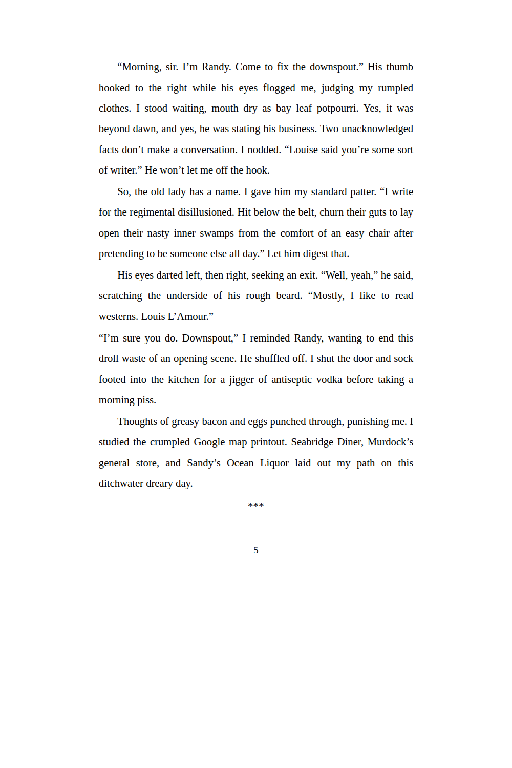“Morning, sir. I’m Randy. Come to fix the downspout.” His thumb hooked to the right while his eyes flogged me, judging my rumpled clothes. I stood waiting, mouth dry as bay leaf potpourri. Yes, it was beyond dawn, and yes, he was stating his business. Two unacknowledged facts don’t make a conversation. I nodded. “Louise said you’re some sort of writer.” He won’t let me off the hook.
So, the old lady has a name. I gave him my standard patter. “I write for the regimental disillusioned. Hit below the belt, churn their guts to lay open their nasty inner swamps from the comfort of an easy chair after pretending to be someone else all day.” Let him digest that.
His eyes darted left, then right, seeking an exit. “Well, yeah,” he said, scratching the underside of his rough beard. “Mostly, I like to read westerns. Louis L’Amour.”
“I’m sure you do. Downspout,” I reminded Randy, wanting to end this droll waste of an opening scene. He shuffled off. I shut the door and sock footed into the kitchen for a jigger of antiseptic vodka before taking a morning piss.
Thoughts of greasy bacon and eggs punched through, punishing me. I studied the crumpled Google map printout. Seabridge Diner, Murdock’s general store, and Sandy’s Ocean Liquor laid out my path on this ditchwater dreary day.
***
5